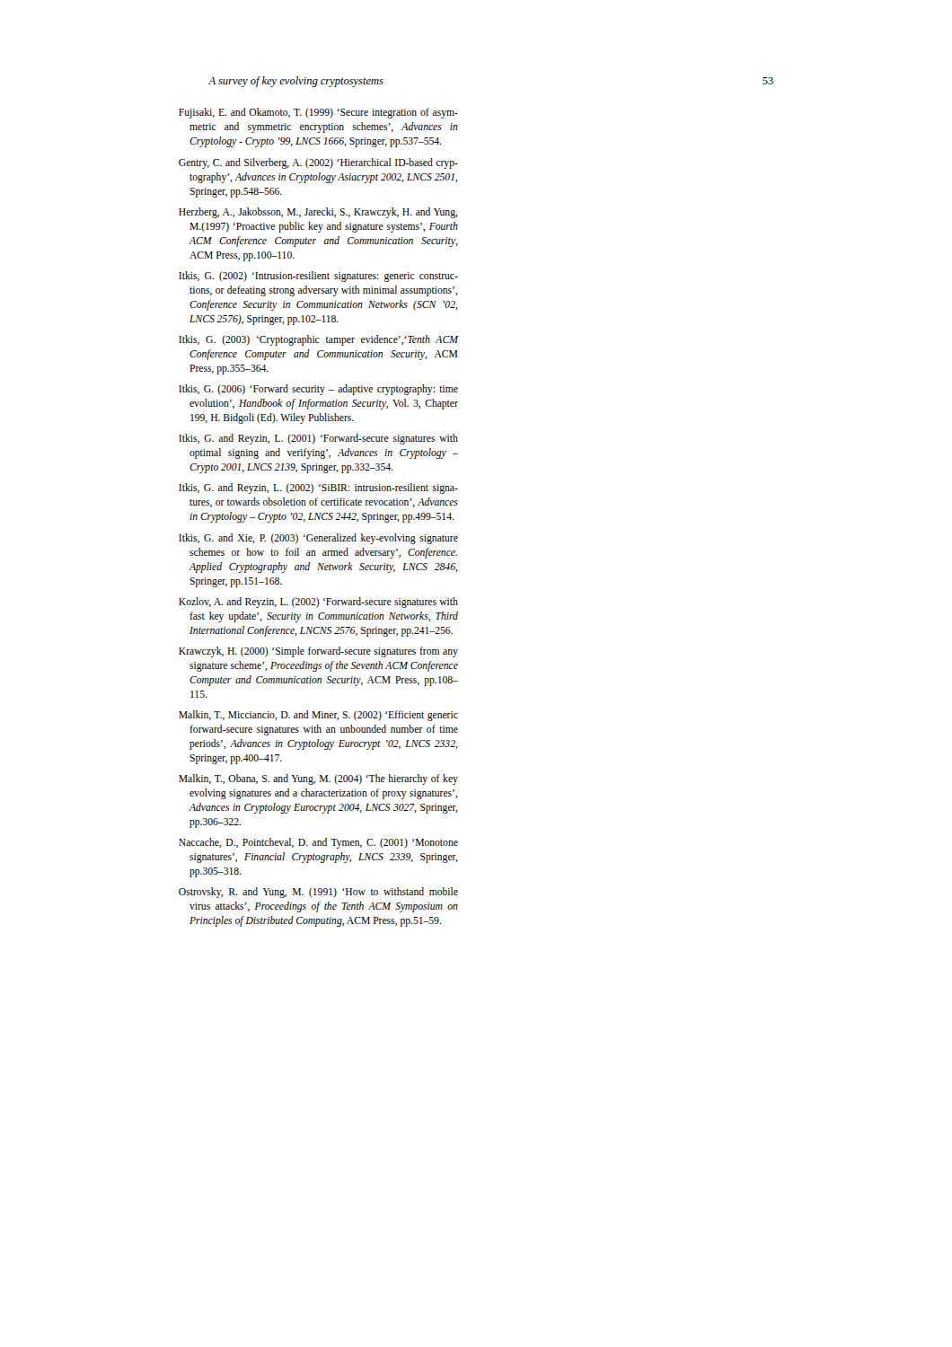A survey of key evolving cryptosystems 53
Fujisaki, E. and Okamoto, T. (1999) ‘Secure integration of asymmetric and symmetric encryption schemes’, Advances in Cryptology - Crypto ’99, LNCS 1666, Springer, pp.537–554.
Gentry, C. and Silverberg, A. (2002) ‘Hierarchical ID-based cryptography’, Advances in Cryptology Asiacrypt 2002, LNCS 2501, Springer, pp.548–566.
Herzberg, A., Jakobsson, M., Jarecki, S., Krawczyk, H. and Yung, M.(1997) ‘Proactive public key and signature systems’, Fourth ACM Conference Computer and Communication Security, ACM Press, pp.100–110.
Itkis, G. (2002) ‘Intrusion-resilient signatures: generic constructions, or defeating strong adversary with minimal assumptions’, Conference Security in Communication Networks (SCN ’02, LNCS 2576), Springer, pp.102–118.
Itkis, G. (2003) ‘Cryptographic tamper evidence’,‘Tenth ACM Conference Computer and Communication Security, ACM Press, pp.355–364.
Itkis, G. (2006) ‘Forward security – adaptive cryptography: time evolution’, Handbook of Information Security, Vol. 3, Chapter 199, H. Bidgoli (Ed). Wiley Publishers.
Itkis, G. and Reyzin, L. (2001) ‘Forward-secure signatures with optimal signing and verifying’, Advances in Cryptology – Crypto 2001, LNCS 2139, Springer, pp.332–354.
Itkis, G. and Reyzin, L. (2002) ‘SiBIR: intrusion-resilient signatures, or towards obsoletion of certificate revocation’, Advances in Cryptology – Crypto ’02, LNCS 2442, Springer, pp.499–514.
Itkis, G. and Xie, P. (2003) ‘Generalized key-evolving signature schemes or how to foil an armed adversary’, Conference. Applied Cryptography and Network Security, LNCS 2846, Springer, pp.151–168.
Kozlov, A. and Reyzin, L. (2002) ‘Forward-secure signatures with fast key update’, Security in Communication Networks, Third International Conference, LNCNS 2576, Springer, pp.241–256.
Krawczyk, H. (2000) ‘Simple forward-secure signatures from any signature scheme’, Proceedings of the Seventh ACM Conference Computer and Communication Security, ACM Press, pp.108–115.
Malkin, T., Micciancio, D. and Miner, S. (2002) ‘Efficient generic forward-secure signatures with an unbounded number of time periods’, Advances in Cryptology Eurocrypt ’02, LNCS 2332, Springer, pp.400–417.
Malkin, T., Obana, S. and Yung, M. (2004) ‘The hierarchy of key evolving signatures and a characterization of proxy signatures’, Advances in Cryptology Eurocrypt 2004, LNCS 3027, Springer, pp.306–322.
Naccache, D., Pointcheval, D. and Tymen, C. (2001) ‘Monotone signatures’, Financial Cryptography, LNCS 2339, Springer, pp.305–318.
Ostrovsky, R. and Yung, M. (1991) ‘How to withstand mobile virus attacks’, Proceedings of the Tenth ACM Symposium on Principles of Distributed Computing, ACM Press, pp.51–59.